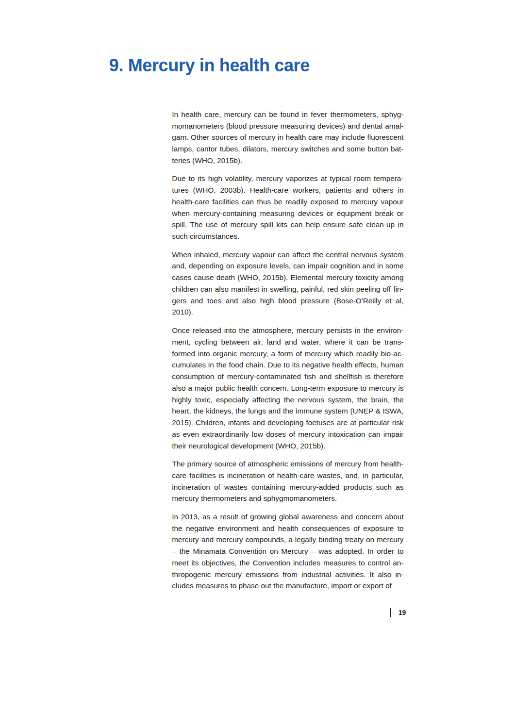9. Mercury in health care
In health care, mercury can be found in fever thermometers, sphygmomanometers (blood pressure measuring devices) and dental amalgam. Other sources of mercury in health care may include fluorescent lamps, cantor tubes, dilators, mercury switches and some button batteries (WHO, 2015b).
Due to its high volatility, mercury vaporizes at typical room temperatures (WHO, 2003b). Health-care workers, patients and others in health-care facilities can thus be readily exposed to mercury vapour when mercury-containing measuring devices or equipment break or spill. The use of mercury spill kits can help ensure safe clean-up in such circumstances.
When inhaled, mercury vapour can affect the central nervous system and, depending on exposure levels, can impair cognition and in some cases cause death (WHO, 2015b). Elemental mercury toxicity among children can also manifest in swelling, painful, red skin peeling off fingers and toes and also high blood pressure (Bose-O'Reilly et al, 2010).
Once released into the atmosphere, mercury persists in the environment, cycling between air, land and water, where it can be transformed into organic mercury, a form of mercury which readily bio-accumulates in the food chain. Due to its negative health effects, human consumption of mercury-contaminated fish and shellfish is therefore also a major public health concern. Long-term exposure to mercury is highly toxic, especially affecting the nervous system, the brain, the heart, the kidneys, the lungs and the immune system (UNEP & ISWA, 2015). Children, infants and developing foetuses are at particular risk as even extraordinarily low doses of mercury intoxication can impair their neurological development (WHO, 2015b).
The primary source of atmospheric emissions of mercury from health-care facilities is incineration of health-care wastes, and, in particular, incineration of wastes containing mercury-added products such as mercury thermometers and sphygmomanometers.
In 2013, as a result of growing global awareness and concern about the negative environment and health consequences of exposure to mercury and mercury compounds, a legally binding treaty on mercury – the Minamata Convention on Mercury – was adopted. In order to meet its objectives, the Convention includes measures to control anthropogenic mercury emissions from industrial activities. It also includes measures to phase out the manufacture, import or export of
19